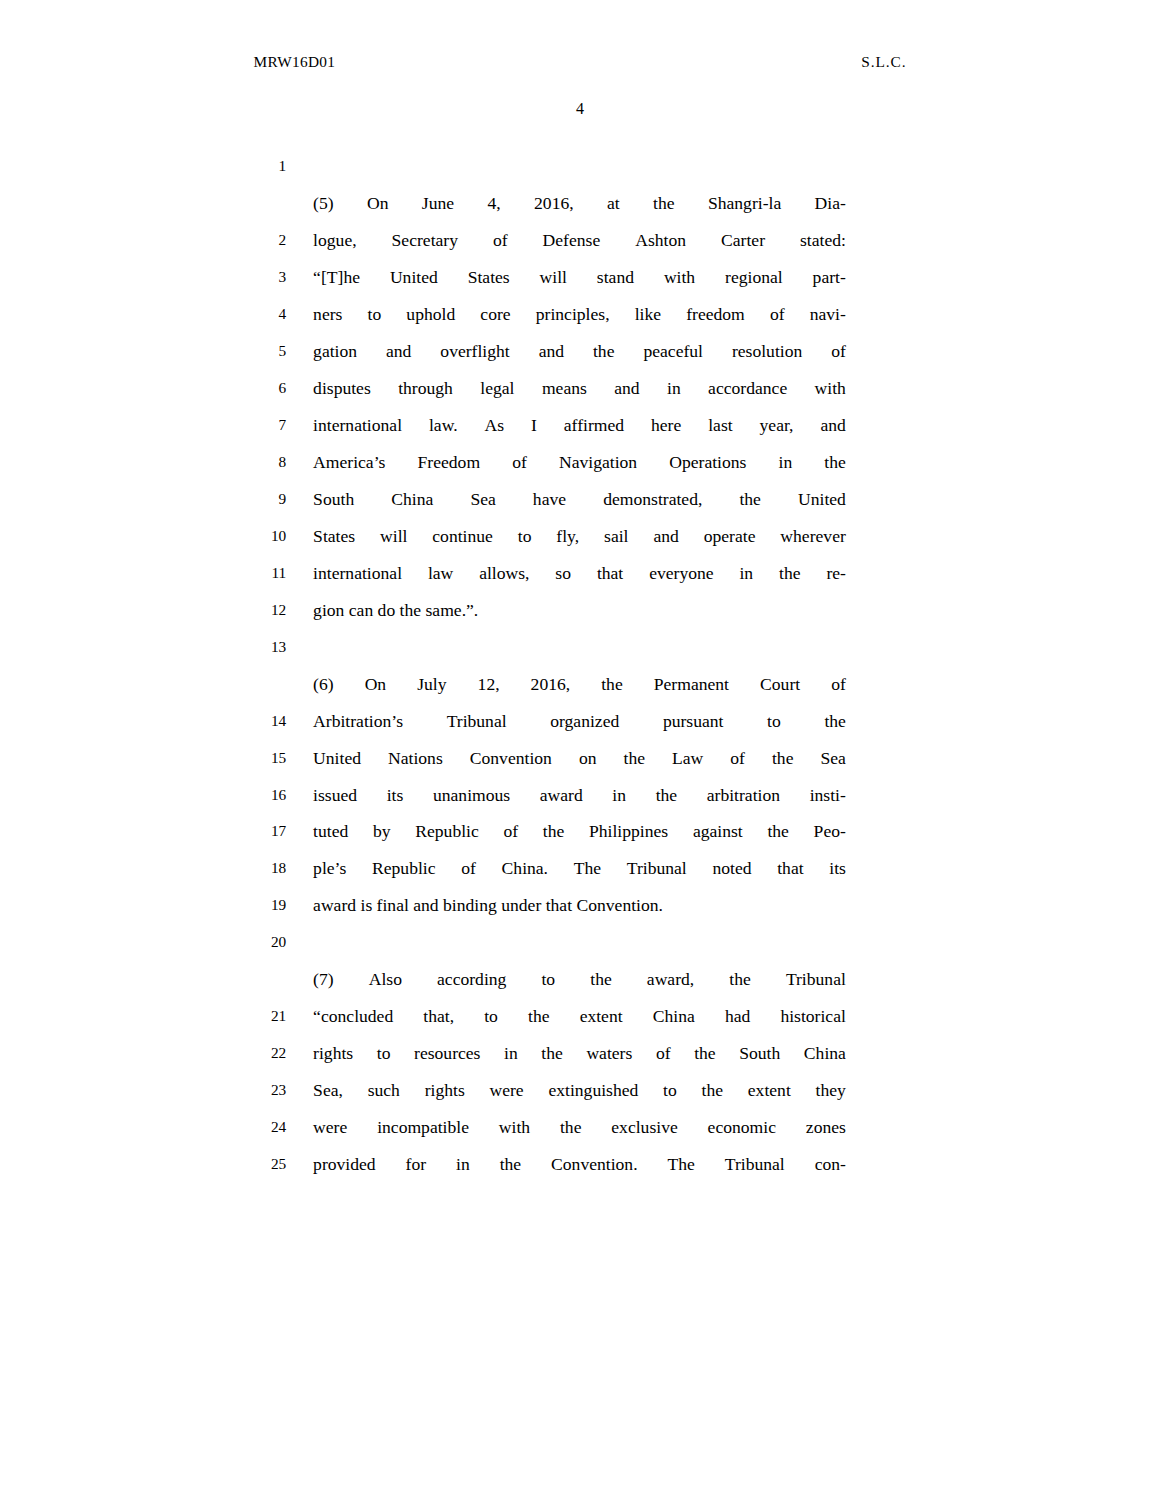MRW16D01 S.L.C.
4
(5) On June 4, 2016, at the Shangri-la Dia-
logue, Secretary of Defense Ashton Carter stated:
“[T]he United States will stand with regional part-
ners to uphold core principles, like freedom of navi-
gation and overflight and the peaceful resolution of
disputes through legal means and in accordance with
international law. As Iaffirmed here last year, and
America’s Freedom of Navigation Operations in the
South China Sea have demonstrated, the United
States will continue to fly, sail and operate wherever
international law allows, so that everyone in the re-
gion can do the same.”.
(6) On July 12, 2016, the Permanent Court of
Arbitration’s Tribunal organized pursuant to the
United Nations Convention on the Law of the Sea
issued its unanimous award in the arbitration insti-
tuted by Republic of the Philippines against the Peo-
ple’s Republic of China. The Tribunal noted that its
award is final and binding under that Convention.
(7) Also according to the award, the Tribunal
“concluded that, to the extent China had historical
rights to resources in the waters of the South China
Sea, such rights were extinguished to the extent they
were incompatible with the exclusive economic zones
provided for in the Convention. The Tribunal con-